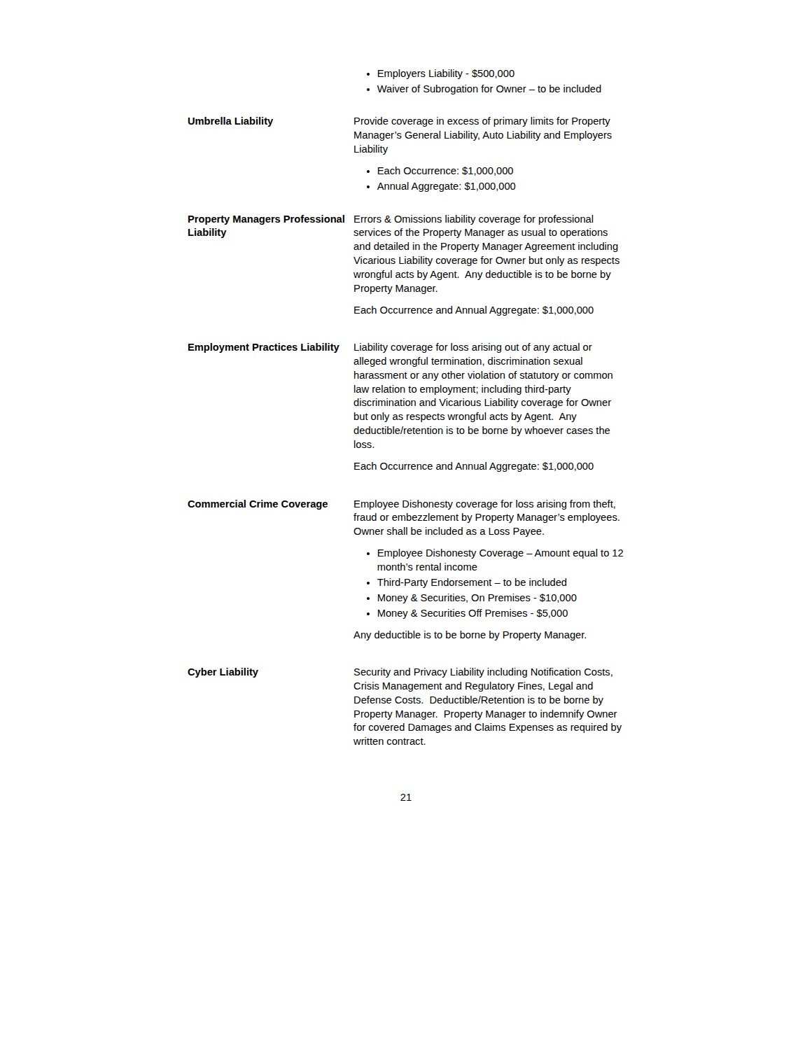| | Employers Liability - $500,000 Waiver of Subrogation for Owner – to be included |
| Umbrella Liability | Provide coverage in excess of primary limits for Property Manager’s General Liability, Auto Liability and Employers Liability Each Occurrence: $1,000,000 Annual Aggregate: $1,000,000 |
| Property Managers Professional Liability | Errors & Omissions liability coverage for professional services of the Property Manager as usual to operations and detailed in the Property Manager Agreement including Vicarious Liability coverage for Owner but only as respects wrongful acts by Agent. Any deductible is to be borne by Property Manager. Each Occurrence and Annual Aggregate: $1,000,000 |
| Employment Practices Liability | Liability coverage for loss arising out of any actual or alleged wrongful termination, discrimination sexual harassment or any other violation of statutory or common law relation to employment; including third-party discrimination and Vicarious Liability coverage for Owner but only as respects wrongful acts by Agent. Any deductible/retention is to be borne by whoever cases the loss. Each Occurrence and Annual Aggregate: $1,000,000 |
| Commercial Crime Coverage | Employee Dishonesty coverage for loss arising from theft, fraud or embezzlement by Property Manager’s employees. Owner shall be included as a Loss Payee. Employee Dishonesty Coverage – Amount equal to 12 month’s rental income Third-Party Endorsement – to be included Money & Securities, On Premises - $10,000 Money & Securities Off Premises - $5,000 Any deductible is to be borne by Property Manager. |
| Cyber Liability | Security and Privacy Liability including Notification Costs, Crisis Management and Regulatory Fines, Legal and Defense Costs. Deductible/Retention is to be borne by Property Manager. Property Manager to indemnify Owner for covered Damages and Claims Expenses as required by written contract. |
21